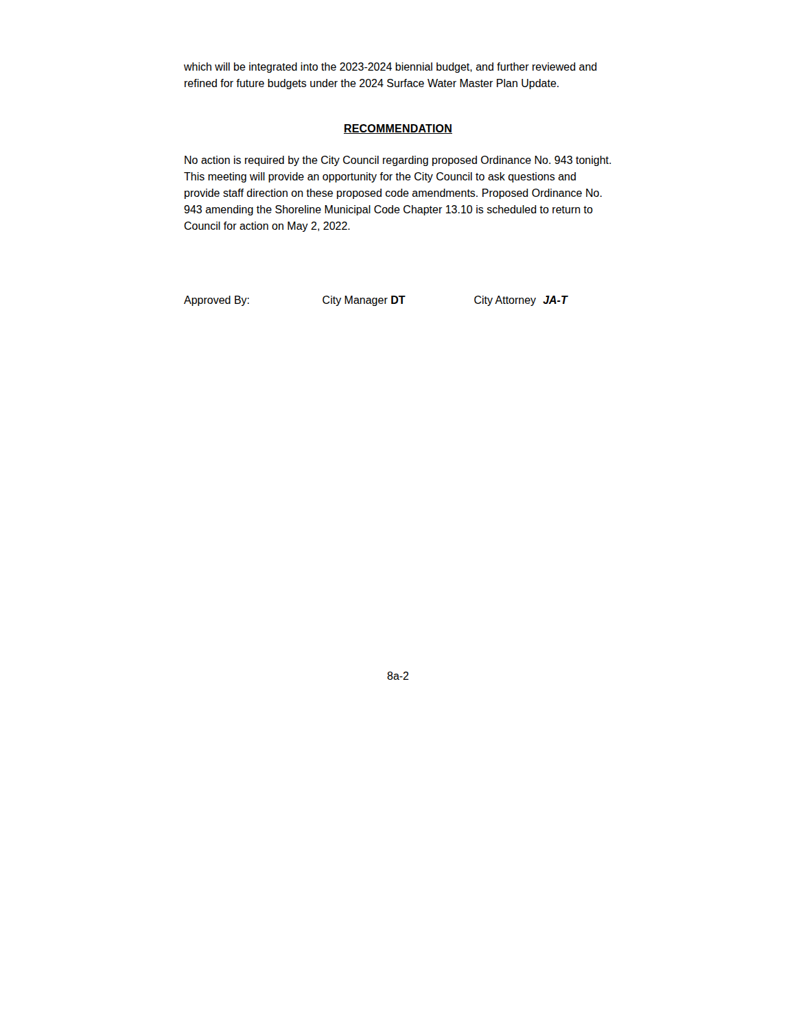which will be integrated into the 2023-2024 biennial budget, and further reviewed and refined for future budgets under the 2024 Surface Water Master Plan Update.
RECOMMENDATION
No action is required by the City Council regarding proposed Ordinance No. 943 tonight. This meeting will provide an opportunity for the City Council to ask questions and provide staff direction on these proposed code amendments. Proposed Ordinance No. 943 amending the Shoreline Municipal Code Chapter 13.10 is scheduled to return to Council for action on May 2, 2022.
Approved By: City Manager DT City Attorney JA-T
8a-2